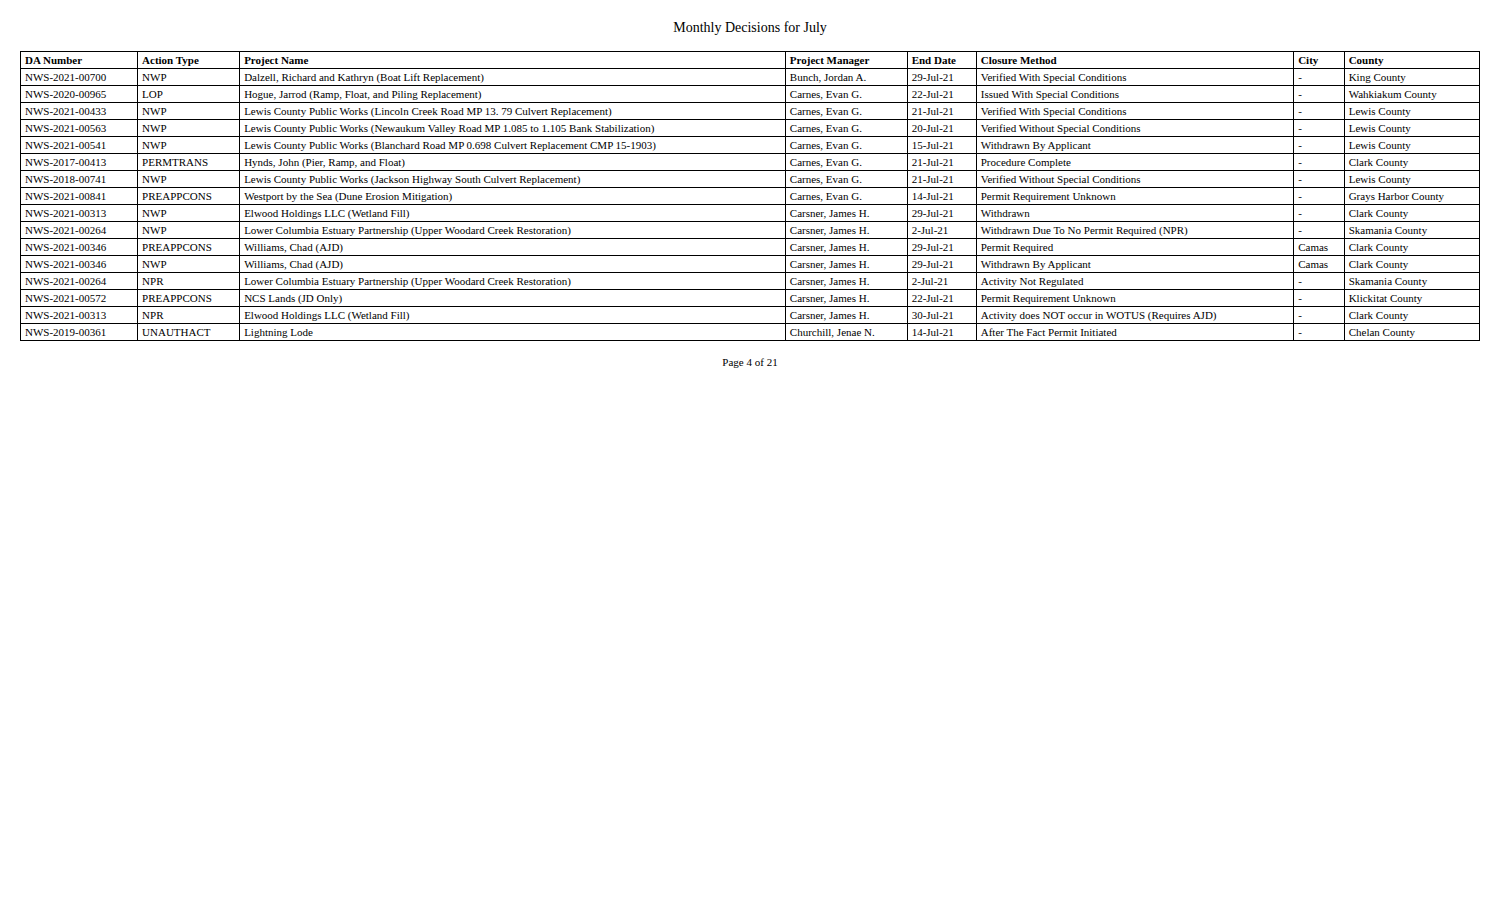Monthly Decisions for July
| DA Number | Action Type | Project Name | Project Manager | End Date | Closure Method | City | County |
| --- | --- | --- | --- | --- | --- | --- | --- |
| NWS-2021-00700 | NWP | Dalzell, Richard and Kathryn (Boat Lift Replacement) | Bunch, Jordan A. | 29-Jul-21 | Verified With Special Conditions | - | King County |
| NWS-2020-00965 | LOP | Hogue, Jarrod (Ramp, Float, and Piling Replacement) | Carnes, Evan G. | 22-Jul-21 | Issued With Special Conditions | - | Wahkiakum County |
| NWS-2021-00433 | NWP | Lewis County Public Works (Lincoln Creek Road MP 13. 79 Culvert Replacement) | Carnes, Evan G. | 21-Jul-21 | Verified With Special Conditions | - | Lewis County |
| NWS-2021-00563 | NWP | Lewis County Public Works (Newaukum Valley Road MP 1.085 to 1.105 Bank Stabilization) | Carnes, Evan G. | 20-Jul-21 | Verified Without Special Conditions | - | Lewis County |
| NWS-2021-00541 | NWP | Lewis County Public Works (Blanchard Road MP 0.698 Culvert Replacement CMP 15-1903) | Carnes, Evan G. | 15-Jul-21 | Withdrawn By Applicant | - | Lewis County |
| NWS-2017-00413 | PERMTRANS | Hynds, John (Pier, Ramp, and Float) | Carnes, Evan G. | 21-Jul-21 | Procedure Complete | - | Clark County |
| NWS-2018-00741 | NWP | Lewis County Public Works (Jackson Highway South Culvert Replacement) | Carnes, Evan G. | 21-Jul-21 | Verified Without Special Conditions | - | Lewis County |
| NWS-2021-00841 | PREAPPCONS | Westport by the Sea (Dune Erosion Mitigation) | Carnes, Evan G. | 14-Jul-21 | Permit Requirement Unknown | - | Grays Harbor County |
| NWS-2021-00313 | NWP | Elwood Holdings LLC (Wetland Fill) | Carsner, James H. | 29-Jul-21 | Withdrawn | - | Clark County |
| NWS-2021-00264 | NWP | Lower Columbia Estuary Partnership (Upper Woodard Creek Restoration) | Carsner, James H. | 2-Jul-21 | Withdrawn Due To No Permit Required (NPR) | - | Skamania County |
| NWS-2021-00346 | PREAPPCONS | Williams, Chad (AJD) | Carsner, James H. | 29-Jul-21 | Permit Required | Camas | Clark County |
| NWS-2021-00346 | NWP | Williams, Chad (AJD) | Carsner, James H. | 29-Jul-21 | Withdrawn By Applicant | Camas | Clark County |
| NWS-2021-00264 | NPR | Lower Columbia Estuary Partnership (Upper Woodard Creek Restoration) | Carsner, James H. | 2-Jul-21 | Activity Not Regulated | - | Skamania County |
| NWS-2021-00572 | PREAPPCONS | NCS Lands (JD Only) | Carsner, James H. | 22-Jul-21 | Permit Requirement Unknown | - | Klickitat County |
| NWS-2021-00313 | NPR | Elwood Holdings LLC (Wetland Fill) | Carsner, James H. | 30-Jul-21 | Activity does NOT occur in WOTUS (Requires AJD) | - | Clark County |
| NWS-2019-00361 | UNAUTHACT | Lightning Lode | Churchill, Jenae N. | 14-Jul-21 | After The Fact Permit Initiated | - | Chelan County |
Page 4 of 21